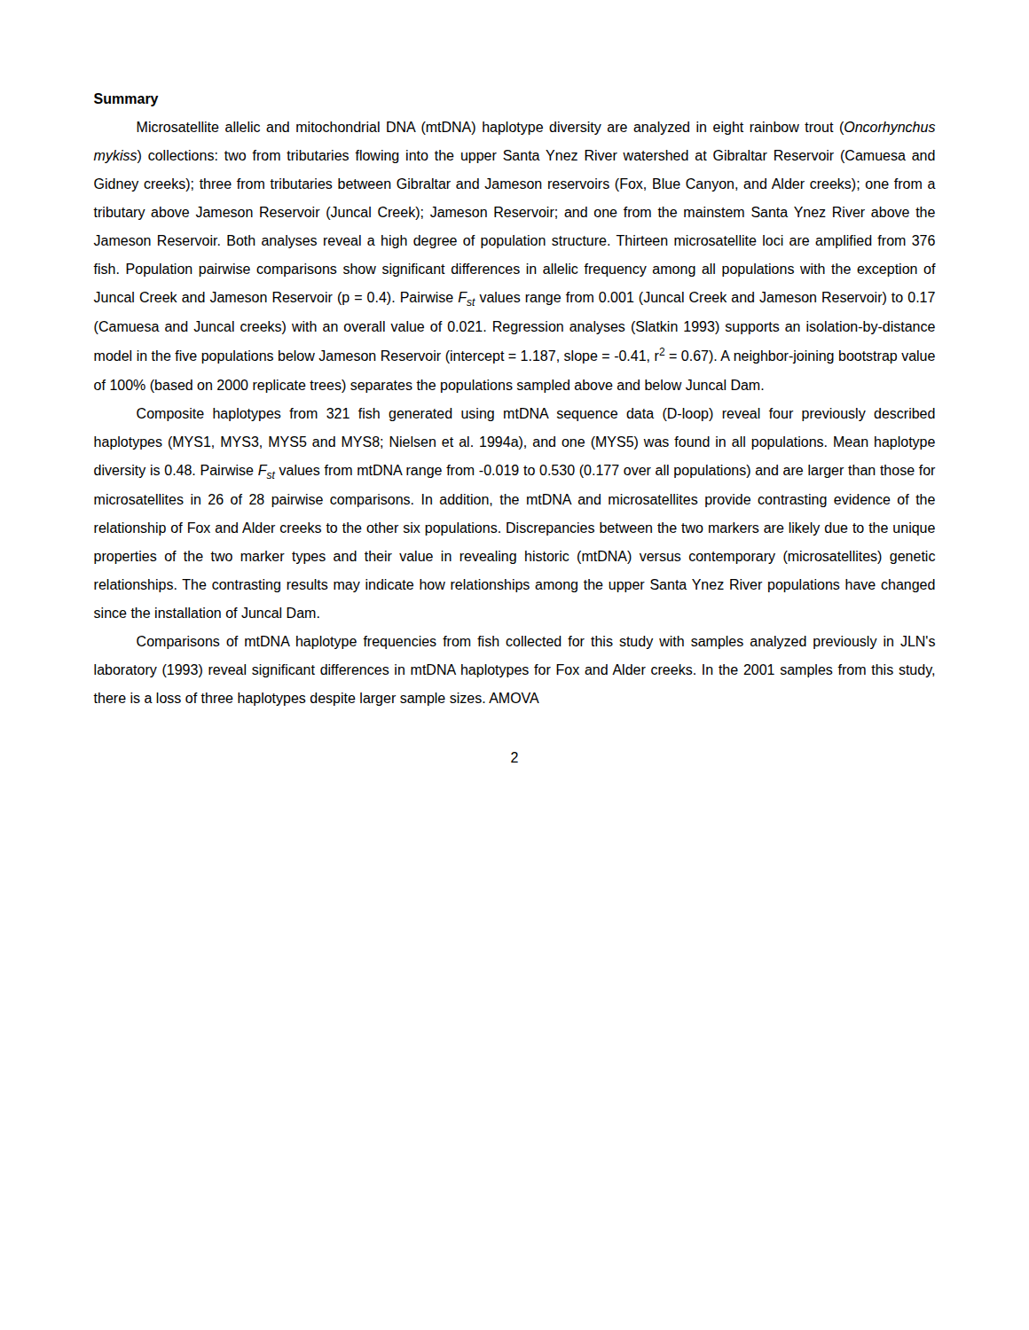Summary
Microsatellite allelic and mitochondrial DNA (mtDNA) haplotype diversity are analyzed in eight rainbow trout (Oncorhynchus mykiss) collections: two from tributaries flowing into the upper Santa Ynez River watershed at Gibraltar Reservoir (Camuesa and Gidney creeks); three from tributaries between Gibraltar and Jameson reservoirs (Fox, Blue Canyon, and Alder creeks); one from a tributary above Jameson Reservoir (Juncal Creek); Jameson Reservoir; and one from the mainstem Santa Ynez River above the Jameson Reservoir. Both analyses reveal a high degree of population structure. Thirteen microsatellite loci are amplified from 376 fish. Population pairwise comparisons show significant differences in allelic frequency among all populations with the exception of Juncal Creek and Jameson Reservoir (p = 0.4). Pairwise Fst values range from 0.001 (Juncal Creek and Jameson Reservoir) to 0.17 (Camuesa and Juncal creeks) with an overall value of 0.021. Regression analyses (Slatkin 1993) supports an isolation-by-distance model in the five populations below Jameson Reservoir (intercept = 1.187, slope = -0.41, r2 = 0.67). A neighbor-joining bootstrap value of 100% (based on 2000 replicate trees) separates the populations sampled above and below Juncal Dam.
Composite haplotypes from 321 fish generated using mtDNA sequence data (D-loop) reveal four previously described haplotypes (MYS1, MYS3, MYS5 and MYS8; Nielsen et al. 1994a), and one (MYS5) was found in all populations. Mean haplotype diversity is 0.48. Pairwise Fst values from mtDNA range from -0.019 to 0.530 (0.177 over all populations) and are larger than those for microsatellites in 26 of 28 pairwise comparisons. In addition, the mtDNA and microsatellites provide contrasting evidence of the relationship of Fox and Alder creeks to the other six populations. Discrepancies between the two markers are likely due to the unique properties of the two marker types and their value in revealing historic (mtDNA) versus contemporary (microsatellites) genetic relationships. The contrasting results may indicate how relationships among the upper Santa Ynez River populations have changed since the installation of Juncal Dam.
Comparisons of mtDNA haplotype frequencies from fish collected for this study with samples analyzed previously in JLN's laboratory (1993) reveal significant differences in mtDNA haplotypes for Fox and Alder creeks. In the 2001 samples from this study, there is a loss of three haplotypes despite larger sample sizes. AMOVA
2